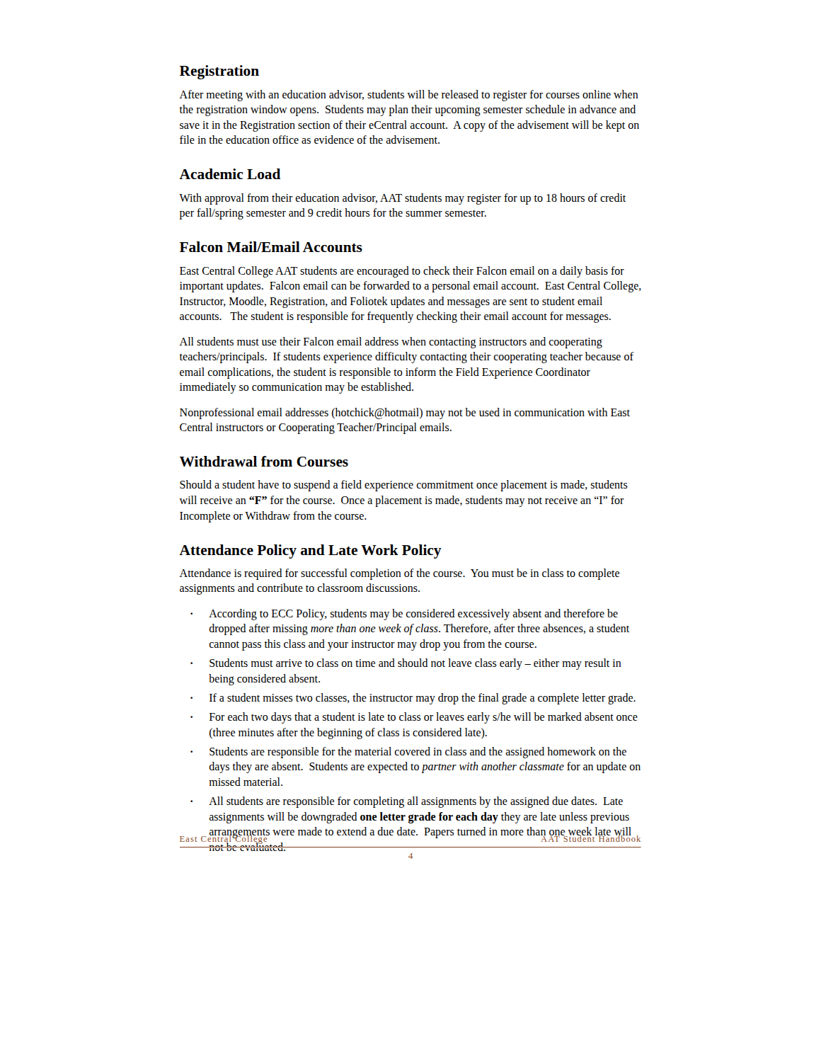Registration
After meeting with an education advisor, students will be released to register for courses online when the registration window opens. Students may plan their upcoming semester schedule in advance and save it in the Registration section of their eCentral account. A copy of the advisement will be kept on file in the education office as evidence of the advisement.
Academic Load
With approval from their education advisor, AAT students may register for up to 18 hours of credit per fall/spring semester and 9 credit hours for the summer semester.
Falcon Mail/Email Accounts
East Central College AAT students are encouraged to check their Falcon email on a daily basis for important updates. Falcon email can be forwarded to a personal email account. East Central College, Instructor, Moodle, Registration, and Foliotek updates and messages are sent to student email accounts. The student is responsible for frequently checking their email account for messages.
All students must use their Falcon email address when contacting instructors and cooperating teachers/principals. If students experience difficulty contacting their cooperating teacher because of email complications, the student is responsible to inform the Field Experience Coordinator immediately so communication may be established.
Nonprofessional email addresses (hotchick@hotmail) may not be used in communication with East Central instructors or Cooperating Teacher/Principal emails.
Withdrawal from Courses
Should a student have to suspend a field experience commitment once placement is made, students will receive an “F” for the course. Once a placement is made, students may not receive an “I” for Incomplete or Withdraw from the course.
Attendance Policy and Late Work Policy
Attendance is required for successful completion of the course. You must be in class to complete assignments and contribute to classroom discussions.
According to ECC Policy, students may be considered excessively absent and therefore be dropped after missing more than one week of class. Therefore, after three absences, a student cannot pass this class and your instructor may drop you from the course.
Students must arrive to class on time and should not leave class early – either may result in being considered absent.
If a student misses two classes, the instructor may drop the final grade a complete letter grade.
For each two days that a student is late to class or leaves early s/he will be marked absent once (three minutes after the beginning of class is considered late).
Students are responsible for the material covered in class and the assigned homework on the days they are absent. Students are expected to partner with another classmate for an update on missed material.
All students are responsible for completing all assignments by the assigned due dates. Late assignments will be downgraded one letter grade for each day they are late unless previous arrangements were made to extend a due date. Papers turned in more than one week late will not be evaluated.
East Central College AAT Student Handbook
4